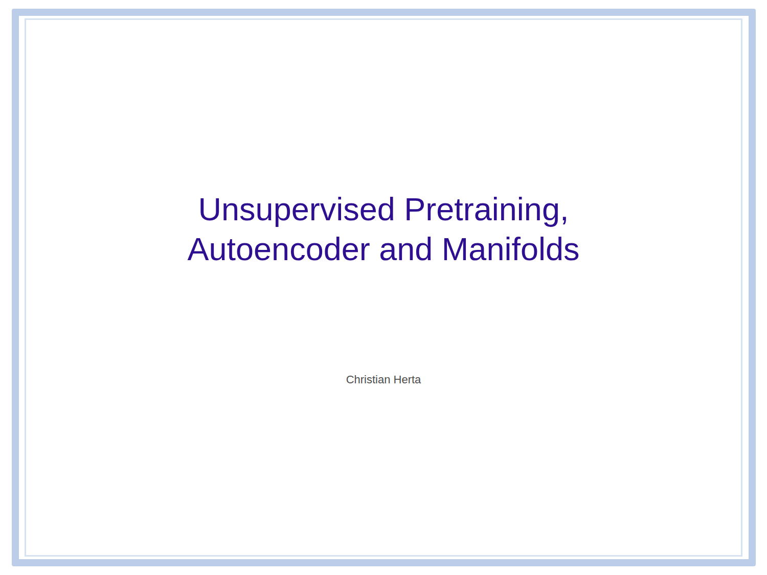Unsupervised Pretraining, Autoencoder and Manifolds
Christian Herta